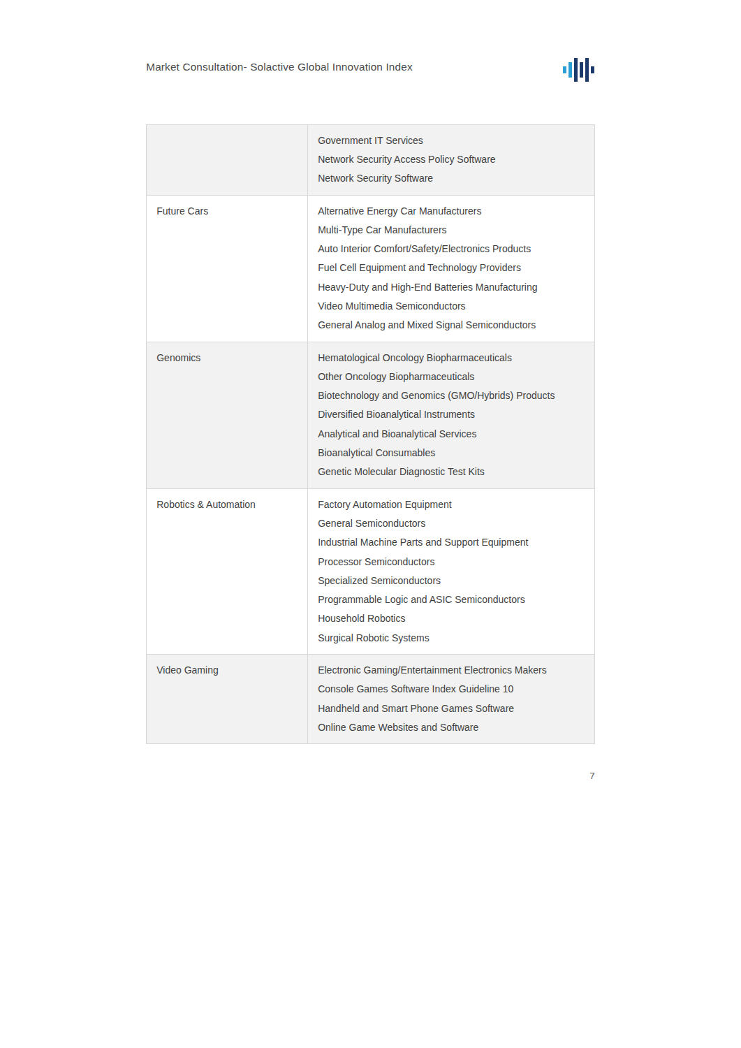Market Consultation- Solactive Global Innovation Index
| | Government IT Services Network Security Access Policy Software Network Security Software |
| Future Cars | Alternative Energy Car Manufacturers Multi-Type Car Manufacturers Auto Interior Comfort/Safety/Electronics Products Fuel Cell Equipment and Technology Providers Heavy-Duty and High-End Batteries Manufacturing Video Multimedia Semiconductors General Analog and Mixed Signal Semiconductors |
| Genomics | Hematological Oncology Biopharmaceuticals Other Oncology Biopharmaceuticals Biotechnology and Genomics (GMO/Hybrids) Products Diversified Bioanalytical Instruments Analytical and Bioanalytical Services Bioanalytical Consumables Genetic Molecular Diagnostic Test Kits |
| Robotics & Automation | Factory Automation Equipment General Semiconductors Industrial Machine Parts and Support Equipment Processor Semiconductors Specialized Semiconductors Programmable Logic and ASIC Semiconductors Household Robotics Surgical Robotic Systems |
| Video Gaming | Electronic Gaming/Entertainment Electronics Makers Console Games Software Index Guideline 10 Handheld and Smart Phone Games Software Online Game Websites and Software |
7